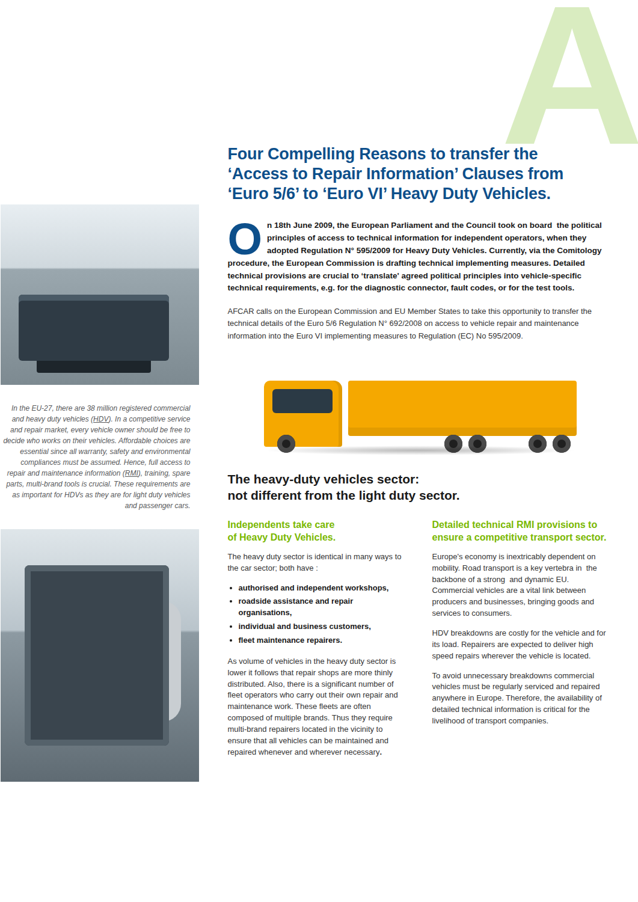A
In the EU-27, there are 38 million registered commercial and heavy duty vehicles (HDV). In a competitive service and repair market, every vehicle owner should be free to decide who works on their vehicles. Affordable choices are essential since all warranty, safety and environmental compliances must be assumed. Hence, full access to repair and maintenance information (RMI), training, spare parts, multi-brand tools is crucial. These requirements are as important for HDVs as they are for light duty vehicles and passenger cars.
Four Compelling Reasons to transfer the
‘Access to Repair Information’ Clauses from
‘Euro 5/6’ to ‘Euro VI’ Heavy Duty Vehicles.
O
n 18th June 2009, the European Parliament and the Council took on board the political principles of access to technical information for independent operators, when they adopted Regulation N° 595/2009 for Heavy Duty Vehicles. Currently, via the Comitology procedure, the European Commission is drafting technical implementing measures. Detailed technical provisions are crucial to ‘translate' agreed political principles into vehicle-specific technical requirements, e.g. for the diagnostic connector, fault codes, or for the test tools.
AFCAR calls on the European Commission and EU Member States to take this opportunity to transfer the technical details of the Euro 5/6 Regulation N° 692/2008 on access to vehicle repair and maintenance information into the Euro VI implementing measures to Regulation (EC) No 595/2009.
The heavy-duty vehicles sector:
not different from the light duty sector.
Independents take care
of Heavy Duty Vehicles.
The heavy duty sector is identical in many ways to the car sector; both have :
authorised and independent workshops,
roadside assistance and repair organisations,
individual and business customers,
fleet maintenance repairers.
As volume of vehicles in the heavy duty sector is lower it follows that repair shops are more thinly distributed. Also, there is a significant number of fleet operators who carry out their own repair and maintenance work. These fleets are often composed of multiple brands. Thus they require multi-brand repairers located in the vicinity to ensure that all vehicles can be maintained and repaired whenever and wherever necessary.
Detailed technical RMI provisions to ensure a competitive transport sector.
Europe's economy is inextricably dependent on mobility. Road transport is a key vertebra in the backbone of a strong and dynamic EU. Commercial vehicles are a vital link between producers and businesses, bringing goods and services to consumers.
HDV breakdowns are costly for the vehicle and for its load. Repairers are expected to deliver high speed repairs wherever the vehicle is located.
To avoid unnecessary breakdowns commercial vehicles must be regularly serviced and repaired anywhere in Europe. Therefore, the availability of detailed technical information is critical for the livelihood of transport companies.